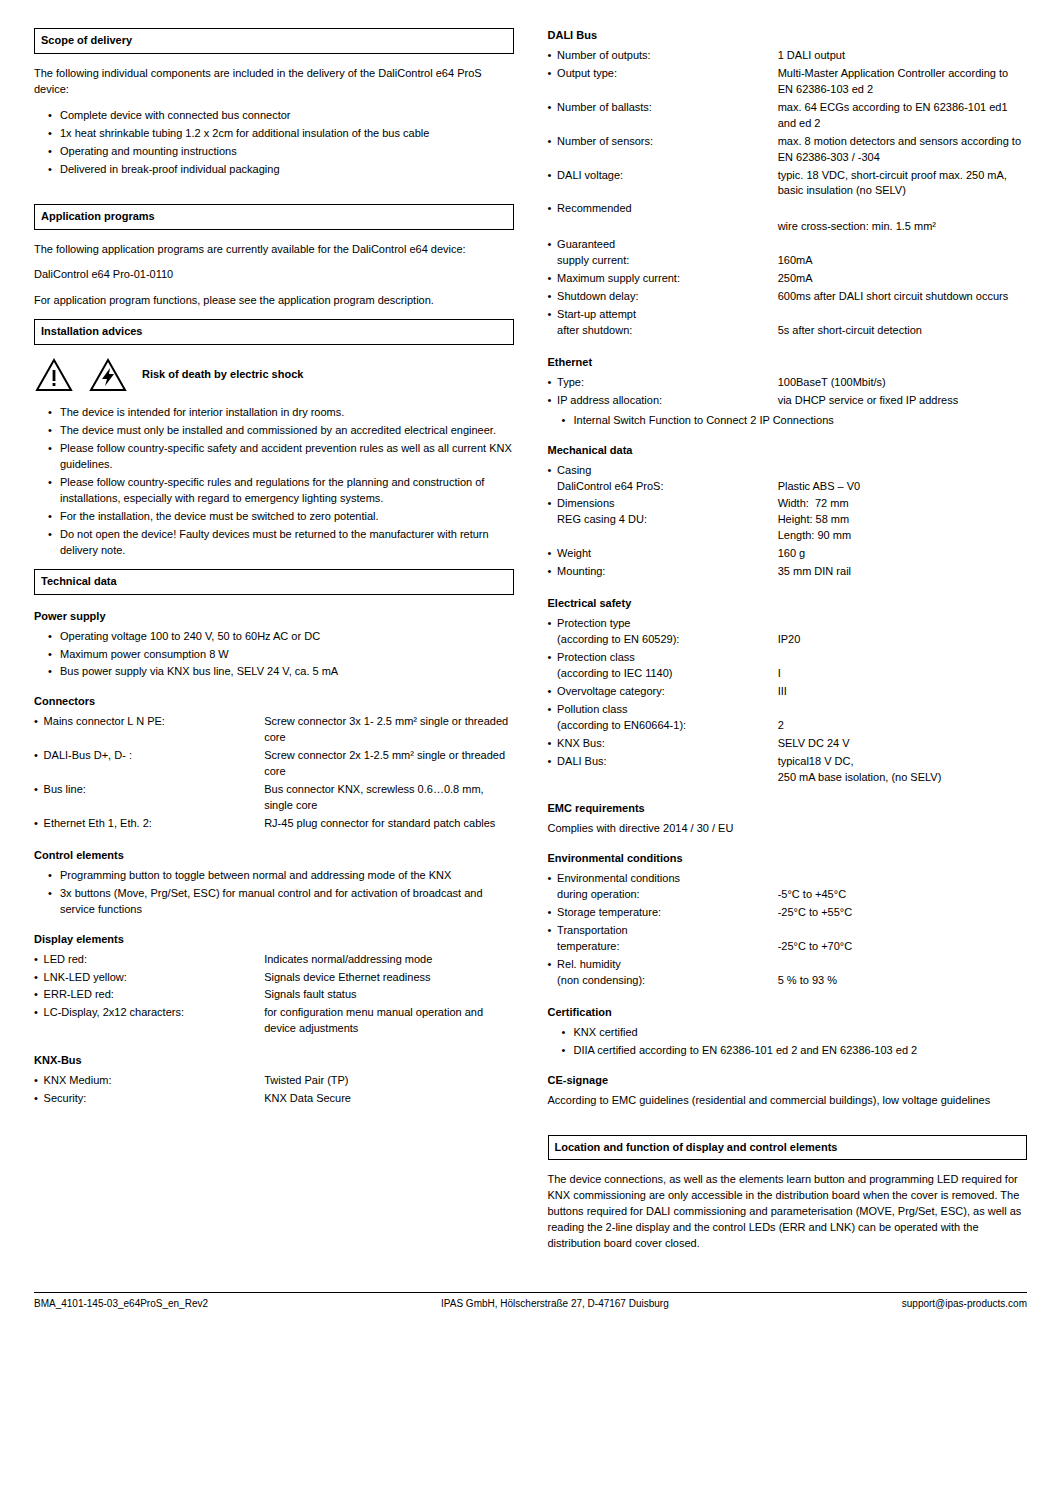Scope of delivery
The following individual components are included in the delivery of the DaliControl e64 ProS device:
Complete device with connected bus connector
1x heat shrinkable tubing 1.2 x 2cm for additional insulation of the bus cable
Operating and mounting instructions
Delivered in break-proof individual packaging
Application programs
The following application programs are currently available for the DaliControl e64 device:
DaliControl e64 Pro-01-0110
For application program functions, please see the application program description.
Installation advices
Risk of death by electric shock
The device is intended for interior installation in dry rooms.
The device must only be installed and commissioned by an accredited electrical engineer.
Please follow country-specific safety and accident prevention rules as well as all current KNX guidelines.
Please follow country-specific rules and regulations for the planning and construction of installations, especially with regard to emergency lighting systems.
For the installation, the device must be switched to zero potential.
Do not open the device! Faulty devices must be returned to the manufacturer with return delivery note.
Technical data
Power supply
Operating voltage 100 to 240 V, 50 to 60Hz AC or DC
Maximum power consumption 8 W
Bus power supply via KNX bus line, SELV 24 V, ca. 5 mA
Connectors
| • | Mains connector L N PE: | Screw connector 3x 1- 2.5 mm² single or threaded core |
| • | DALI-Bus D+, D- : | Screw connector 2x 1-2.5 mm² single or threaded core |
| • | Bus line: | Bus connector KNX, screwless 0.6…0.8 mm, single core |
| • | Ethernet Eth 1, Eth. 2: | RJ-45 plug connector for standard patch cables |
Control elements
Programming button to toggle between normal and addressing mode of the KNX
3x buttons (Move, Prg/Set, ESC) for manual control and for activation of broadcast and service functions
Display elements
| • | LED red: | Indicates normal/addressing mode |
| • | LNK-LED yellow: | Signals device Ethernet readiness |
| • | ERR-LED red: | Signals fault status |
| • | LC-Display, 2x12 characters: | for configuration menu manual operation and device adjustments |
KNX-Bus
| • | KNX Medium: | Twisted Pair (TP) |
| • | Security: | KNX Data Secure |
DALI Bus
| • | Number of outputs: | 1 DALI output |
| • | Output type: | Multi-Master Application Controller according to EN 62386-103 ed 2 |
| • | Number of ballasts: | max. 64 ECGs according to EN 62386-101 ed1 and ed 2 |
| • | Number of sensors: | max. 8 motion detectors and sensors according to EN 62386-303 / -304 |
| • | DALI voltage: | typic. 18 VDC, short-circuit proof max. 250 mA, basic insulation (no SELV) |
| • | Recommended | |
| | | wire cross-section: min. 1.5 mm² |
| • | Guaranteed supply current: | 160mA |
| • | Maximum supply current: | 250mA |
| • | Shutdown delay: | 600ms after DALI short circuit shutdown occurs |
| • | Start-up attempt after shutdown: | 5s after short-circuit detection |
Ethernet
| • | Type: | 100BaseT (100Mbit/s) |
| • | IP address allocation: | via DHCP service or fixed IP address |
Internal Switch Function to Connect 2 IP Connections
Mechanical data
| • | Casing DaliControl e64 ProS: | Plastic ABS – V0 |
| • | Dimensions REG casing 4 DU: | Width: 72 mm Height: 58 mm Length: 90 mm |
| • | Weight | 160 g |
| • | Mounting: | 35 mm DIN rail |
Electrical safety
| • | Protection type (according to EN 60529): | IP20 |
| • | Protection class (according to IEC 1140) | I |
| • | Overvoltage category: | III |
| • | Pollution class (according to EN60664-1): | 2 |
| • | KNX Bus: | SELV DC 24 V |
| • | DALI Bus: | typical18 V DC, 250 mA base isolation, (no SELV) |
EMC requirements
Complies with directive 2014 / 30 / EU
Environmental conditions
| • | Environmental conditions during operation: | -5°C to +45°C |
| • | Storage temperature: | -25°C to +55°C |
| • | Transportation temperature: | -25°C to +70°C |
| • | Rel. humidity (non condensing): | 5 % to 93 % |
Certification
KNX certified
DIIA certified according to EN 62386-101 ed 2 and EN 62386-103 ed 2
CE-signage
According to EMC guidelines (residential and commercial buildings), low voltage guidelines
Location and function of display and control elements
The device connections, as well as the elements learn button and programming LED required for KNX commissioning are only accessible in the distribution board when the cover is removed. The buttons required for DALI commissioning and parameterisation (MOVE, Prg/Set, ESC), as well as reading the 2-line display and the control LEDs (ERR and LNK) can be operated with the distribution board cover closed.
BMA_4101-145-03_e64ProS_en_Rev2 IPAS GmbH, Hölscherstraße 27, D-47167 Duisburg support@ipas-products.com